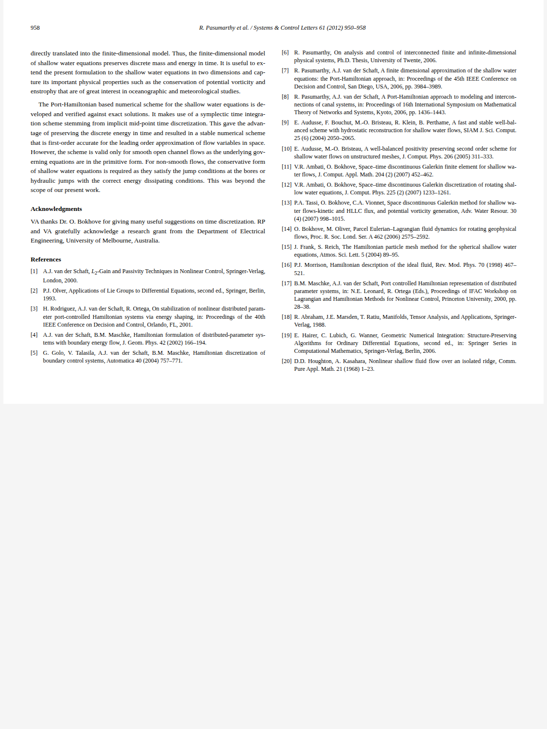958 R. Pasumarthy et al. / Systems & Control Letters 61 (2012) 950–958
directly translated into the finite-dimensional model. Thus, the finite-dimensional model of shallow water equations preserves discrete mass and energy in time. It is useful to extend the present formulation to the shallow water equations in two dimensions and capture its important physical properties such as the conservation of potential vorticity and enstrophy that are of great interest in oceanographic and meteorological studies.
The Port-Hamiltonian based numerical scheme for the shallow water equations is developed and verified against exact solutions. It makes use of a symplectic time integration scheme stemming from implicit mid-point time discretization. This gave the advantage of preserving the discrete energy in time and resulted in a stable numerical scheme that is first-order accurate for the leading order approximation of flow variables in space. However, the scheme is valid only for smooth open channel flows as the underlying governing equations are in the primitive form. For non-smooth flows, the conservative form of shallow water equations is required as they satisfy the jump conditions at the bores or hydraulic jumps with the correct energy dissipating conditions. This was beyond the scope of our present work.
Acknowledgments
VA thanks Dr. O. Bokhove for giving many useful suggestions on time discretization. RP and VA gratefully acknowledge a research grant from the Department of Electrical Engineering, University of Melbourne, Australia.
References
[1] A.J. van der Schaft, L2-Gain and Passivity Techniques in Nonlinear Control, Springer-Verlag, London, 2000.
[2] P.J. Olver, Applications of Lie Groups to Differential Equations, second ed., Springer, Berlin, 1993.
[3] H. Rodriguez, A.J. van der Schaft, R. Ortega, On stabilization of nonlinear distributed parameter port-controlled Hamiltonian systems via energy shaping, in: Proceedings of the 40th IEEE Conference on Decision and Control, Orlando, FL, 2001.
[4] A.J. van der Schaft, B.M. Maschke, Hamiltonian formulation of distributed-parameter systems with boundary energy flow, J. Geom. Phys. 42 (2002) 166–194.
[5] G. Golo, V. Talasila, A.J. van der Schaft, B.M. Maschke, Hamiltonian discretization of boundary control systems, Automatica 40 (2004) 757–771.
[6] R. Pasumarthy, On analysis and control of interconnected finite and infinite-dimensional physical systems, Ph.D. Thesis, University of Twente, 2006.
[7] R. Pasumarthy, A.J. van der Schaft, A finite dimensional approximation of the shallow water equations: the Port-Hamiltonian approach, in: Proceedings of the 45th IEEE Conference on Decision and Control, San Diego, USA, 2006, pp. 3984–3989.
[8] R. Pasumarthy, A.J. van der Schaft, A Port-Hamiltonian approach to modeling and interconnections of canal systems, in: Proceedings of 16th International Symposium on Mathematical Theory of Networks and Systems, Kyoto, 2006, pp. 1436–1443.
[9] E. Audusse, F. Bouchut, M.-O. Bristeau, R. Klein, B. Perthame, A fast and stable well-balanced scheme with hydrostatic reconstruction for shallow water flows, SIAM J. Sci. Comput. 25 (6) (2004) 2050–2065.
[10] E. Audusse, M.-O. Bristeau, A well-balanced positivity preserving second order scheme for shallow water flows on unstructured meshes, J. Comput. Phys. 206 (2005) 311–333.
[11] V.R. Ambati, O. Bokhove, Space–time discontinuous Galerkin finite element for shallow water flows, J. Comput. Appl. Math. 204 (2) (2007) 452–462.
[12] V.R. Ambati, O. Bokhove, Space–time discontinuous Galerkin discretization of rotating shallow water equations, J. Comput. Phys. 225 (2) (2007) 1233–1261.
[13] P.A. Tassi, O. Bokhove, C.A. Vionnet, Space discontinuous Galerkin method for shallow water flows-kinetic and HLLC flux, and potential vorticity generation, Adv. Water Resour. 30 (4) (2007) 998–1015.
[14] O. Bokhove, M. Oliver, Parcel Eulerian–Lagrangian fluid dynamics for rotating geophysical flows, Proc. R. Soc. Lond. Ser. A 462 (2006) 2575–2592.
[15] J. Frank, S. Reich, The Hamiltonian particle mesh method for the spherical shallow water equations, Atmos. Sci. Lett. 5 (2004) 89–95.
[16] P.J. Morrison, Hamiltonian description of the ideal fluid, Rev. Mod. Phys. 70 (1998) 467–521.
[17] B.M. Maschke, A.J. van der Schaft, Port controlled Hamiltonian representation of distributed parameter systems, in: N.E. Leonard, R. Ortega (Eds.), Proceedings of IFAC Workshop on Lagrangian and Hamiltonian Methods for Nonlinear Control, Princeton University, 2000, pp. 28–38.
[18] R. Abraham, J.E. Marsden, T. Ratiu, Manifolds, Tensor Analysis, and Applications, Springer-Verlag, 1988.
[19] E. Hairer, C. Lubich, G. Wanner, Geometric Numerical Integration: Structure-Preserving Algorithms for Ordinary Differential Equations, second ed., in: Springer Series in Computational Mathematics, Springer-Verlag, Berlin, 2006.
[20] D.D. Houghton, A. Kasahara, Nonlinear shallow fluid flow over an isolated ridge, Comm. Pure Appl. Math. 21 (1968) 1–23.